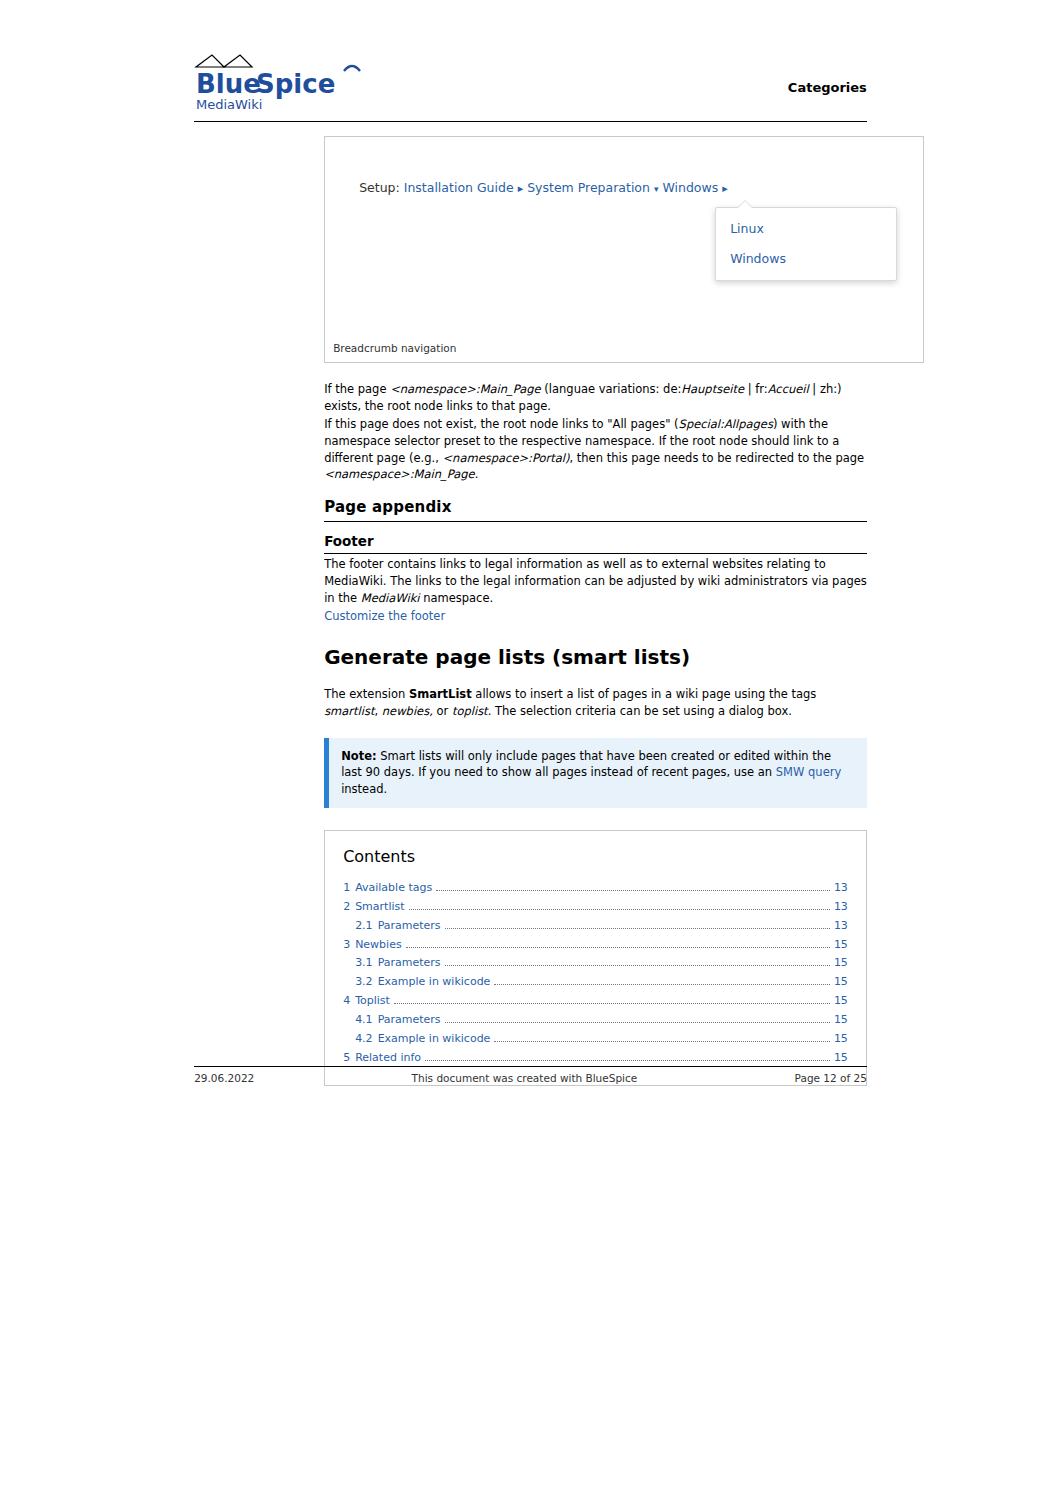Blue Spice MediaWiki
Categories
Setup: Installation Guide ▸ System Preparation ▾ Windows ▸
Linux
Windows
Breadcrumb navigation
If the page <namespace>:Main_Page (languae variations: de:Hauptseite | fr:Accueil | zh:) exists, the root node links to that page.
If this page does not exist, the root node links to "All pages" (Special:Allpages) with the namespace selector preset to the respective namespace. If the root node should link to a different page (e.g., <namespace>:Portal), then this page needs to be redirected to the page <namespace>:Main_Page.
Page appendix
Footer
The footer contains links to legal information as well as to external websites relating to MediaWiki. The links to the legal information can be adjusted by wiki administrators via pages in the MediaWiki namespace.
Customize the footer
Generate page lists (smart lists)
The extension SmartList allows to insert a list of pages in a wiki page using the tags smartlist, newbies, or toplist. The selection criteria can be set using a dialog box.
Note: Smart lists will only include pages that have been created or edited within the last 90 days. If you need to show all pages instead of recent pages, use an SMW query instead.
Contents
1 Available tags 13
2 Smartlist 13
2.1 Parameters 13
3 Newbies 15
3.1 Parameters 15
3.2 Example in wikicode 15
4 Toplist 15
4.1 Parameters 15
4.2 Example in wikicode 15
5 Related info 15
29.06.2022
This document was created with BlueSpice
Page 12 of 25